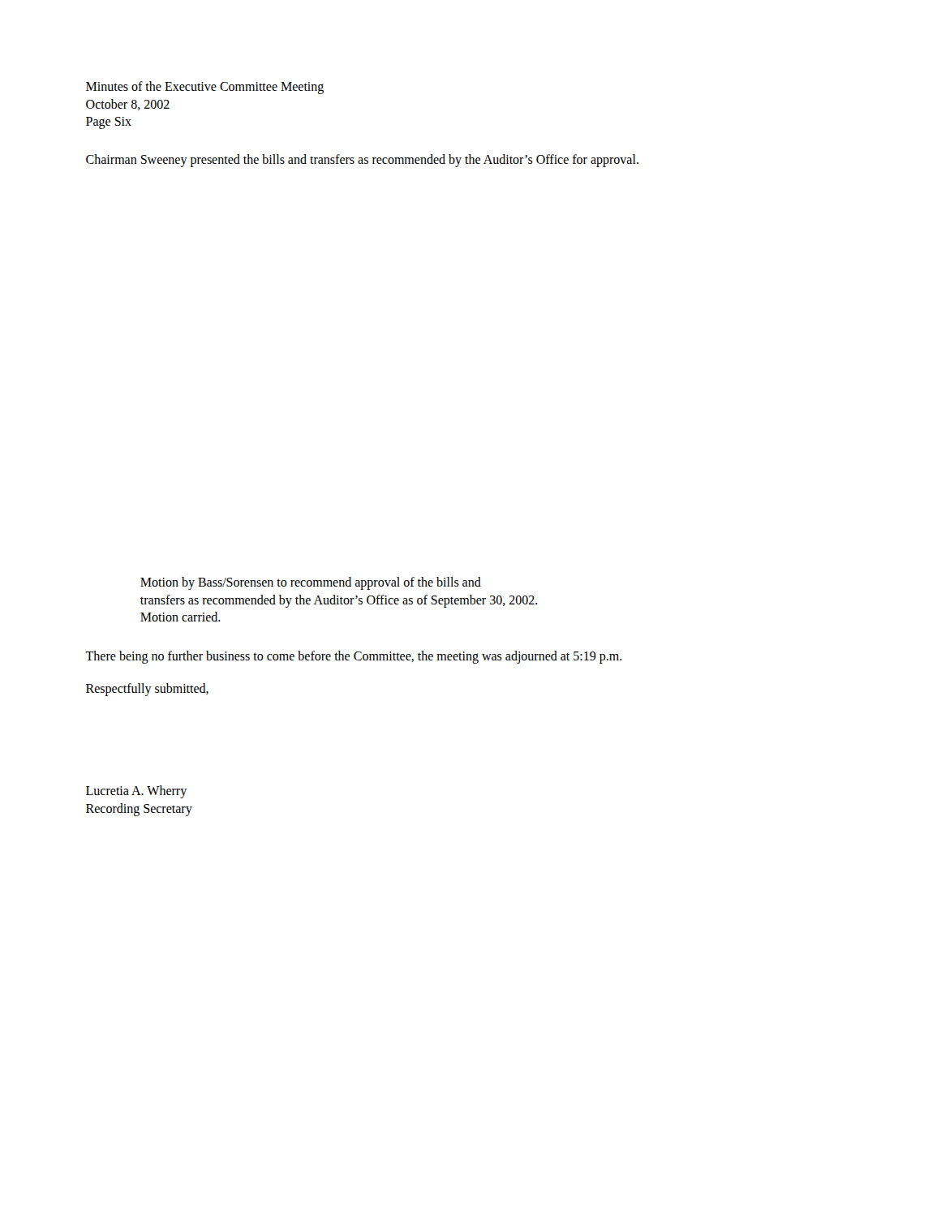Minutes of the Executive Committee Meeting
October 8, 2002
Page Six
Chairman Sweeney presented the bills and transfers as recommended by the Auditor’s Office for approval.
Motion by Bass/Sorensen to recommend approval of the bills and
transfers as recommended by the Auditor’s Office as of September 30, 2002.
Motion carried.
There being no further business to come before the Committee, the meeting was adjourned at 5:19 p.m.
Respectfully submitted,
Lucretia A. Wherry
Recording Secretary